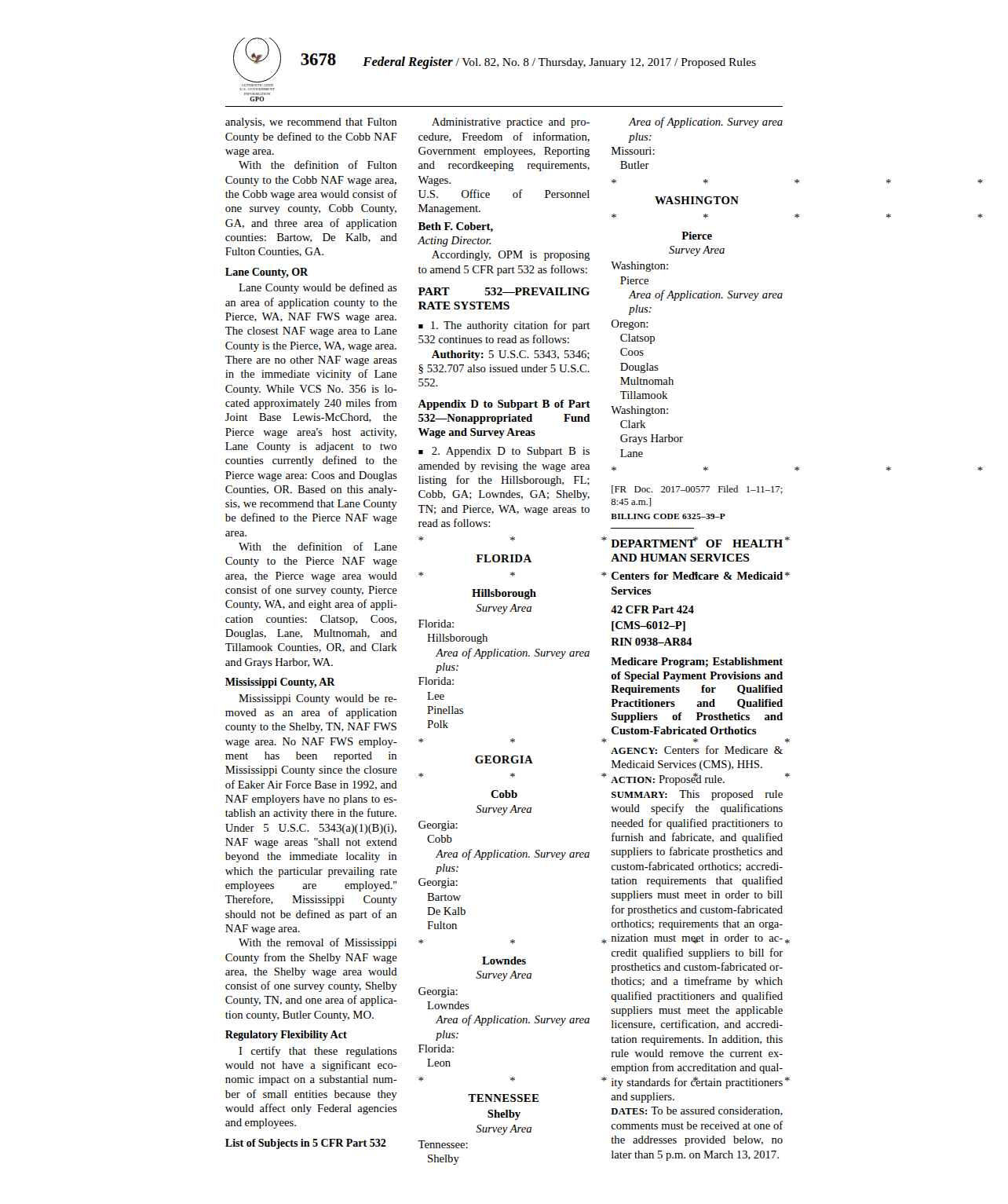🦅
Authenticated
U.S. Government
Information
GPO
3678
Federal Register / Vol. 82, No. 8 / Thursday, January 12, 2017 / Proposed Rules
analysis, we recommend that Fulton County be defined to the Cobb NAF wage area.
With the definition of Fulton County to the Cobb NAF wage area, the Cobb wage area would consist of one survey county, Cobb County, GA, and three area of application counties: Bartow, De Kalb, and Fulton Counties, GA.
Lane County, OR
Lane County would be defined as an area of application county to the Pierce, WA, NAF FWS wage area. The closest NAF wage area to Lane County is the Pierce, WA, wage area. There are no other NAF wage areas in the immediate vicinity of Lane County. While VCS No. 356 is located approximately 240 miles from Joint Base Lewis-McChord, the Pierce wage area's host activity, Lane County is adjacent to two counties currently defined to the Pierce wage area: Coos and Douglas Counties, OR. Based on this analysis, we recommend that Lane County be defined to the Pierce NAF wage area.
With the definition of Lane County to the Pierce NAF wage area, the Pierce wage area would consist of one survey county, Pierce County, WA, and eight area of application counties: Clatsop, Coos, Douglas, Lane, Multnomah, and Tillamook Counties, OR, and Clark and Grays Harbor, WA.
Mississippi County, AR
Mississippi County would be removed as an area of application county to the Shelby, TN, NAF FWS wage area. No NAF FWS employment has been reported in Mississippi County since the closure of Eaker Air Force Base in 1992, and NAF employers have no plans to establish an activity there in the future. Under 5 U.S.C. 5343(a)(1)(B)(i), NAF wage areas ''shall not extend beyond the immediate locality in which the particular prevailing rate employees are employed.'' Therefore, Mississippi County should not be defined as part of an NAF wage area.
With the removal of Mississippi County from the Shelby NAF wage area, the Shelby wage area would consist of one survey county, Shelby County, TN, and one area of application county, Butler County, MO.
Regulatory Flexibility Act
I certify that these regulations would not have a significant economic impact on a substantial number of small entities because they would affect only Federal agencies and employees.
List of Subjects in 5 CFR Part 532
Administrative practice and procedure, Freedom of information, Government employees, Reporting and recordkeeping requirements, Wages.
U.S. Office of Personnel Management.
Beth F. Cobert,
Acting Director.
Accordingly, OPM is proposing to amend 5 CFR part 532 as follows:
PART 532—PREVAILING RATE SYSTEMS
1. The authority citation for part 532 continues to read as follows:
Authority: 5 U.S.C. 5343, 5346; § 532.707 also issued under 5 U.S.C. 552.
Appendix D to Subpart B of Part 532—Nonappropriated Fund Wage and Survey Areas
2. Appendix D to Subpart B is amended by revising the wage area listing for the Hillsborough, FL; Cobb, GA; Lowndes, GA; Shelby, TN; and Pierce, WA, wage areas to read as follows:
* * * * *
Florida
* * * * *
Hillsborough
Survey Area
Florida:
Hillsborough
Area of Application. Survey area plus:
Florida:
Lee
Pinellas
Polk
* * * * *
Georgia
* * * * *
Cobb
Survey Area
Georgia:
Cobb
Area of Application. Survey area plus:
Georgia:
Bartow
De Kalb
Fulton
* * * * *
Lowndes
Survey Area
Georgia:
Lowndes
Area of Application. Survey area plus:
Florida:
Leon
* * * * *
Tennessee
Shelby
Survey Area
Tennessee:
Shelby
Area of Application. Survey area plus:
Missouri:
Butler
* * * * *
Washington
* * * * *
Pierce
Survey Area
Washington:
Pierce
Area of Application. Survey area plus:
Oregon:
Clatsop
Coos
Douglas
Multnomah
Tillamook
Washington:
Clark
Grays Harbor
Lane
* * * * *
[FR Doc. 2017–00577 Filed 1–11–17; 8:45 a.m.]
BILLING CODE 6325–39–P
DEPARTMENT OF HEALTH AND HUMAN SERVICES
Centers for Medicare & Medicaid Services
42 CFR Part 424
[CMS–6012–P]
RIN 0938–AR84
Medicare Program; Establishment of Special Payment Provisions and Requirements for Qualified Practitioners and Qualified Suppliers of Prosthetics and Custom-Fabricated Orthotics
Agency: Centers for Medicare & Medicaid Services (CMS), HHS.
Action: Proposed rule.
Summary: This proposed rule would specify the qualifications needed for qualified practitioners to furnish and fabricate, and qualified suppliers to fabricate prosthetics and custom-fabricated orthotics; accreditation requirements that qualified suppliers must meet in order to bill for prosthetics and custom-fabricated orthotics; requirements that an organization must meet in order to accredit qualified suppliers to bill for prosthetics and custom-fabricated orthotics; and a timeframe by which qualified practitioners and qualified suppliers must meet the applicable licensure, certification, and accreditation requirements. In addition, this rule would remove the current exemption from accreditation and quality standards for certain practitioners and suppliers.
Dates: To be assured consideration, comments must be received at one of the addresses provided below, no later than 5 p.m. on March 13, 2017.